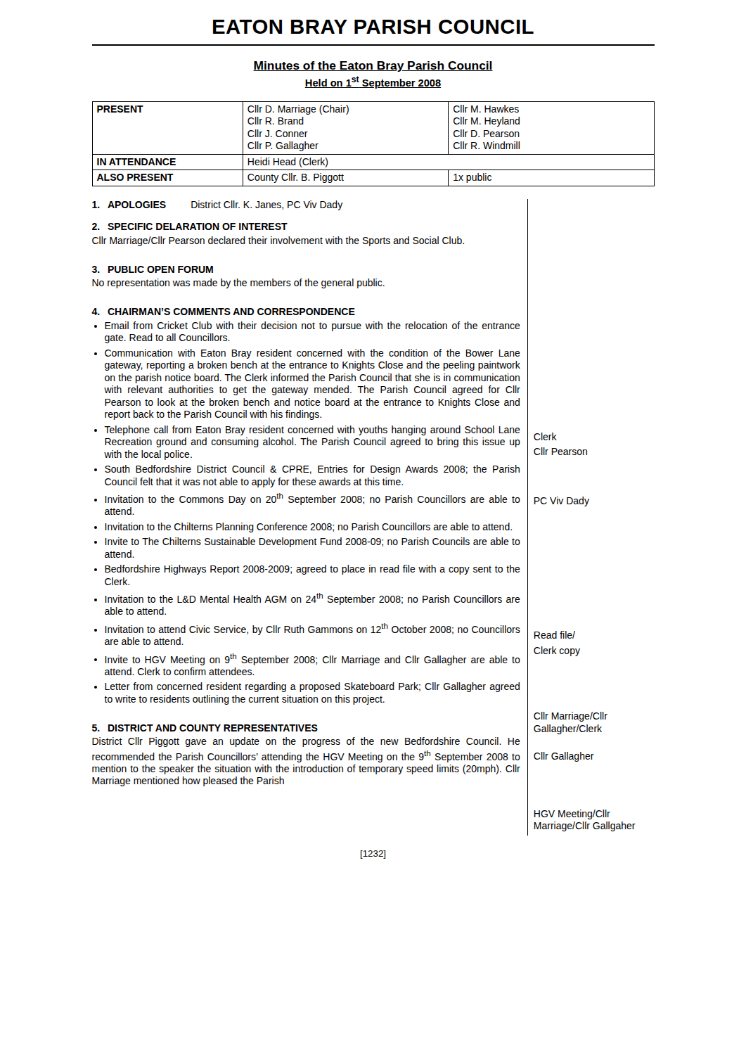EATON BRAY PARISH COUNCIL
Minutes of the Eaton Bray Parish Council
Held on 1st September 2008
| PRESENT | Cllr D. Marriage (Chair) Cllr R. Brand Cllr J. Conner Cllr P. Gallagher | Cllr M. Hawkes Cllr M. Heyland Cllr D. Pearson Cllr R. Windmill |
| IN ATTENDANCE | Heidi Head (Clerk) |
| ALSO PRESENT | County Cllr. B. Piggott | 1x public |
1. APOLOGIES District Cllr. K. Janes, PC Viv Dady
2. SPECIFIC DELARATION OF INTEREST
Cllr Marriage/Cllr Pearson declared their involvement with the Sports and Social Club.
3. PUBLIC OPEN FORUM
No representation was made by the members of the general public.
4. CHAIRMAN’S COMMENTS AND CORRESPONDENCE
Email from Cricket Club with their decision not to pursue with the relocation of the entrance gate. Read to all Councillors.
Communication with Eaton Bray resident concerned with the condition of the Bower Lane gateway, reporting a broken bench at the entrance to Knights Close and the peeling paintwork on the parish notice board. The Clerk informed the Parish Council that she is in communication with relevant authorities to get the gateway mended. The Parish Council agreed for Cllr Pearson to look at the broken bench and notice board at the entrance to Knights Close and report back to the Parish Council with his findings.
Telephone call from Eaton Bray resident concerned with youths hanging around School Lane Recreation ground and consuming alcohol. The Parish Council agreed to bring this issue up with the local police.
South Bedfordshire District Council & CPRE, Entries for Design Awards 2008; the Parish Council felt that it was not able to apply for these awards at this time.
Invitation to the Commons Day on 20th September 2008; no Parish Councillors are able to attend.
Invitation to the Chilterns Planning Conference 2008; no Parish Councillors are able to attend.
Invite to The Chilterns Sustainable Development Fund 2008-09; no Parish Councils are able to attend.
Bedfordshire Highways Report 2008-2009; agreed to place in read file with a copy sent to the Clerk.
Invitation to the L&D Mental Health AGM on 24th September 2008; no Parish Councillors are able to attend.
Invitation to attend Civic Service, by Cllr Ruth Gammons on 12th October 2008; no Councillors are able to attend.
Invite to HGV Meeting on 9th September 2008; Cllr Marriage and Cllr Gallagher are able to attend. Clerk to confirm attendees.
Letter from concerned resident regarding a proposed Skateboard Park; Cllr Gallagher agreed to write to residents outlining the current situation on this project.
5. DISTRICT AND COUNTY REPRESENTATIVES
District Cllr Piggott gave an update on the progress of the new Bedfordshire Council. He recommended the Parish Councillors’ attending the HGV Meeting on the 9th September 2008 to mention to the speaker the situation with the introduction of temporary speed limits (20mph). Cllr Marriage mentioned how pleased the Parish
Clerk
Cllr Pearson
PC Viv Dady
Read file/
Clerk copy
Cllr Marriage/Cllr Gallagher/Clerk
Cllr Gallagher
HGV Meeting/Cllr Marriage/Cllr Gallgaher
[1232]